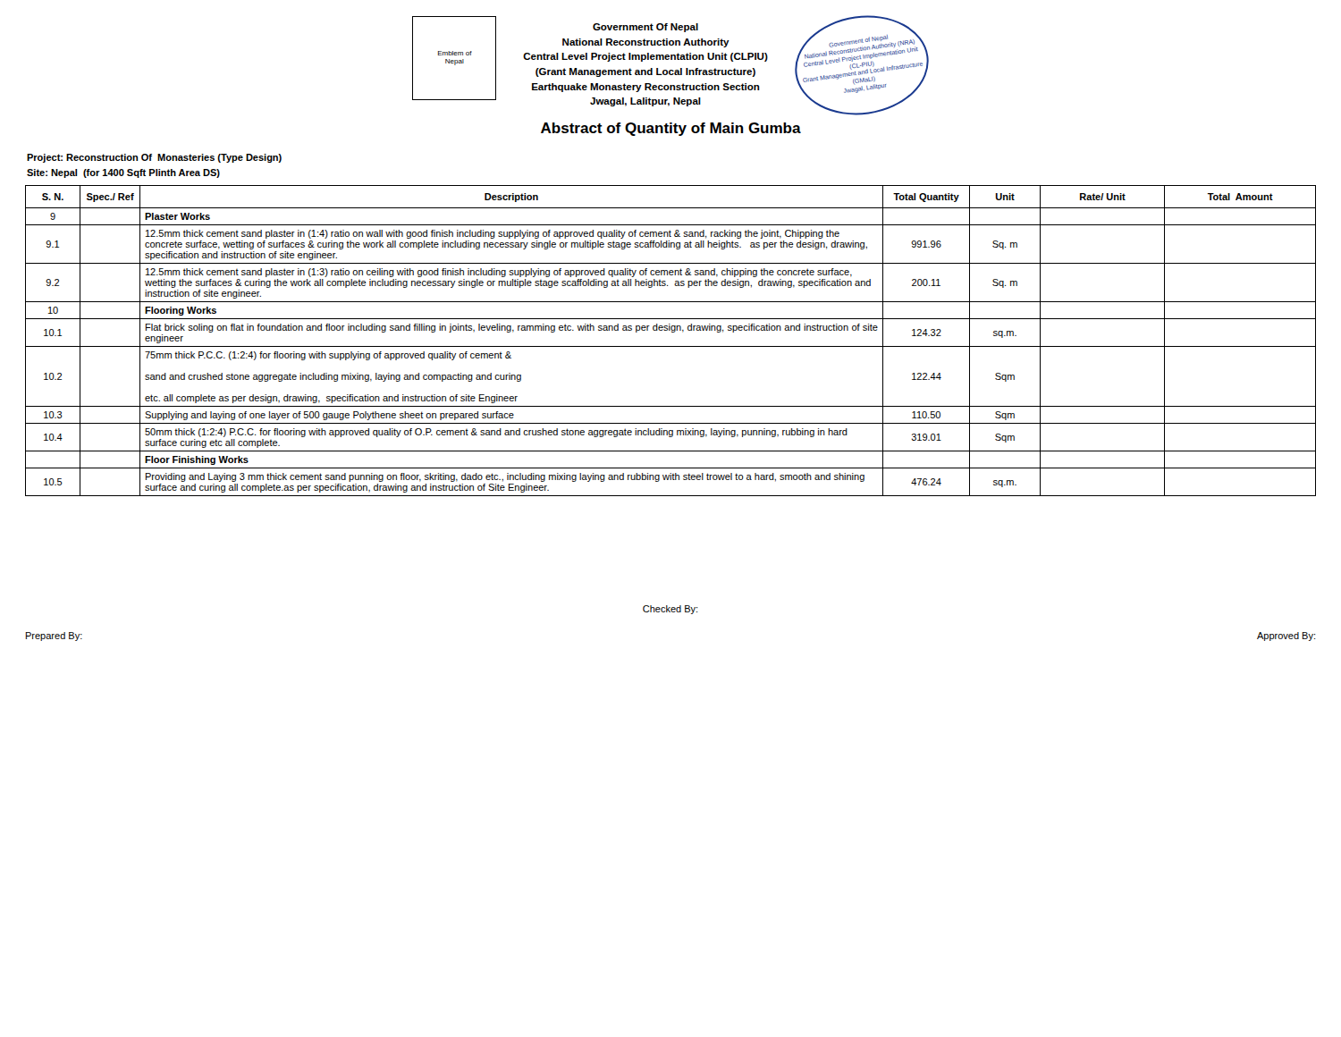Emblem of
Nepal
Government Of Nepal
National Reconstruction Authority
Central Level Project Implementation Unit (CLPIU)
(Grant Management and Local Infrastructure)
Earthquake Monastery Reconstruction Section
Jwagal, Lalitpur, Nepal
Government of Nepal
National Reconstruction Authority (NRA)
Central Level Project Implementation Unit (CL-PIU)
Grant Management and Local Infrastructure (GMaLI)
Jwagal, Lalitpur
Abstract of Quantity of Main Gumba
Project: Reconstruction Of Monasteries (Type Design)
Site: Nepal (for 1400 Sqft Plinth Area DS)
| S. N. | Spec./ Ref | Description | Total Quantity | Unit | Rate/ Unit | Total Amount |
| --- | --- | --- | --- | --- | --- | --- |
| 9 | | Plaster Works | | | | |
| 9.1 | | 12.5mm thick cement sand plaster in (1:4) ratio on wall with good finish including supplying of approved quality of cement & sand, racking the joint, Chipping the concrete surface, wetting of surfaces & curing the work all complete including necessary single or multiple stage scaffolding at all heights. as per the design, drawing, specification and instruction of site engineer. | 991.96 | Sq. m | | |
| 9.2 | | 12.5mm thick cement sand plaster in (1:3) ratio on ceiling with good finish including supplying of approved quality of cement & sand, chipping the concrete surface, wetting the surfaces & curing the work all complete including necessary single or multiple stage scaffolding at all heights. as per the design, drawing, specification and instruction of site engineer. | 200.11 | Sq. m | | |
| 10 | | Flooring Works | | | | |
| 10.1 | | Flat brick soling on flat in foundation and floor including sand filling in joints, leveling, ramming etc. with sand as per design, drawing, specification and instruction of site engineer | 124.32 | sq.m. | | |
| 10.2 | | 75mm thick P.C.C. (1:2:4) for flooring with supplying of approved quality of cement & sand and crushed stone aggregate including mixing, laying and compacting and curing etc. all complete as per design, drawing, specification and instruction of site Engineer | 122.44 | Sqm | | |
| 10.3 | | Supplying and laying of one layer of 500 gauge Polythene sheet on prepared surface | 110.50 | Sqm | | |
| 10.4 | | 50mm thick (1:2:4) P.C.C. for flooring with approved quality of O.P. cement & sand and crushed stone aggregate including mixing, laying, punning, rubbing in hard surface curing etc all complete. | 319.01 | Sqm | | |
| | | Floor Finishing Works | | | | |
| 10.5 | | Providing and Laying 3 mm thick cement sand punning on floor, skriting, dado etc., including mixing laying and rubbing with steel trowel to a hard, smooth and shining surface and curing all complete.as per specification, drawing and instruction of Site Engineer. | 476.24 | sq.m. | | |
Checked By:
Prepared By:
Approved By: